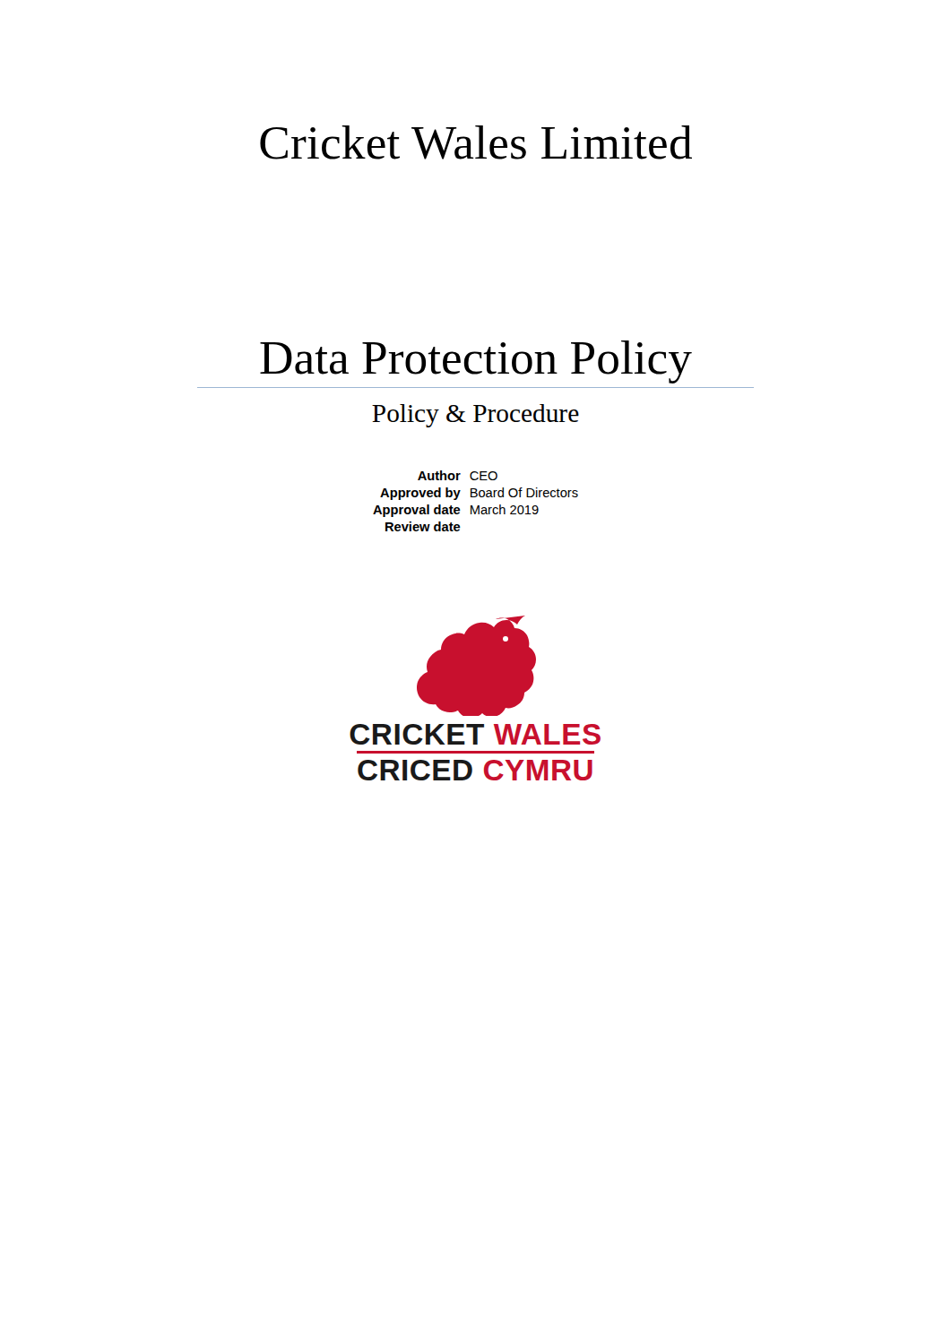Cricket Wales Limited
Data Protection Policy
Policy & Procedure
| Author | CEO |
| Approved by | Board Of Directors |
| Approval date | March 2019 |
| Review date | |
CRICKET WALES
CRICED CYMRU